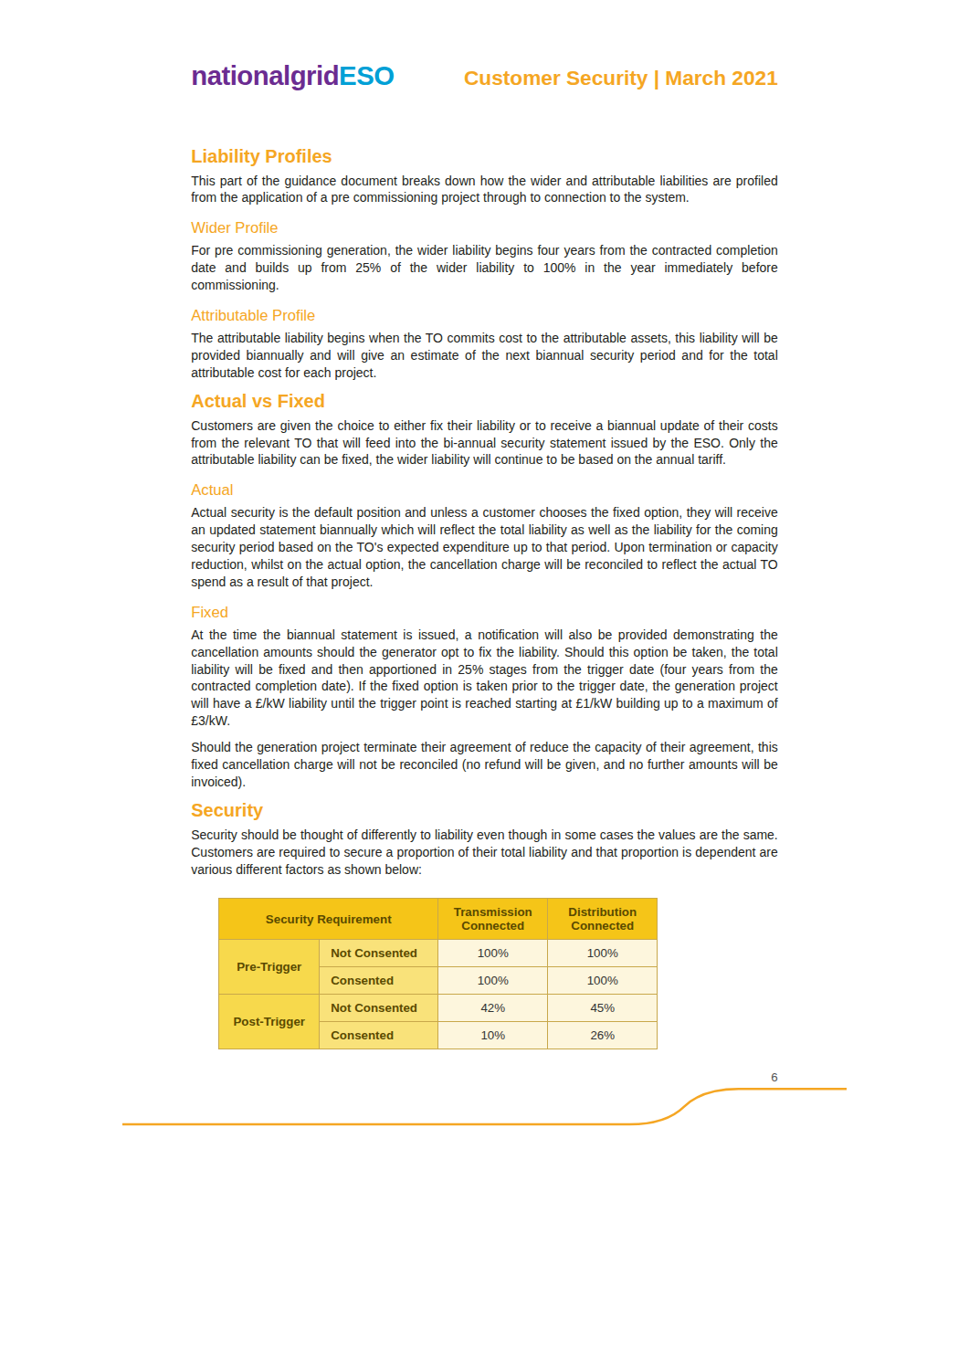national grid ESO
Customer Security | March 2021
Liability Profiles
This part of the guidance document breaks down how the wider and attributable liabilities are profiled from the application of a pre commissioning project through to connection to the system.
Wider Profile
For pre commissioning generation, the wider liability begins four years from the contracted completion date and builds up from 25% of the wider liability to 100% in the year immediately before commissioning.
Attributable Profile
The attributable liability begins when the TO commits cost to the attributable assets, this liability will be provided biannually and will give an estimate of the next biannual security period and for the total attributable cost for each project.
Actual vs Fixed
Customers are given the choice to either fix their liability or to receive a biannual update of their costs from the relevant TO that will feed into the bi-annual security statement issued by the ESO. Only the attributable liability can be fixed, the wider liability will continue to be based on the annual tariff.
Actual
Actual security is the default position and unless a customer chooses the fixed option, they will receive an updated statement biannually which will reflect the total liability as well as the liability for the coming security period based on the TO's expected expenditure up to that period. Upon termination or capacity reduction, whilst on the actual option, the cancellation charge will be reconciled to reflect the actual TO spend as a result of that project.
Fixed
At the time the biannual statement is issued, a notification will also be provided demonstrating the cancellation amounts should the generator opt to fix the liability. Should this option be taken, the total liability will be fixed and then apportioned in 25% stages from the trigger date (four years from the contracted completion date). If the fixed option is taken prior to the trigger date, the generation project will have a £/kW liability until the trigger point is reached starting at £1/kW building up to a maximum of £3/kW.
Should the generation project terminate their agreement of reduce the capacity of their agreement, this fixed cancellation charge will not be reconciled (no refund will be given, and no further amounts will be invoiced).
Security
Security should be thought of differently to liability even though in some cases the values are the same. Customers are required to secure a proportion of their total liability and that proportion is dependent are various different factors as shown below:
| Security Requirement | Transmission Connected | Distribution Connected |
| --- | --- | --- |
| Pre-Trigger | Not Consented | 100% | 100% |
| Consented | 100% | 100% |
| Post-Trigger | Not Consented | 42% | 45% |
| Consented | 10% | 26% |
6